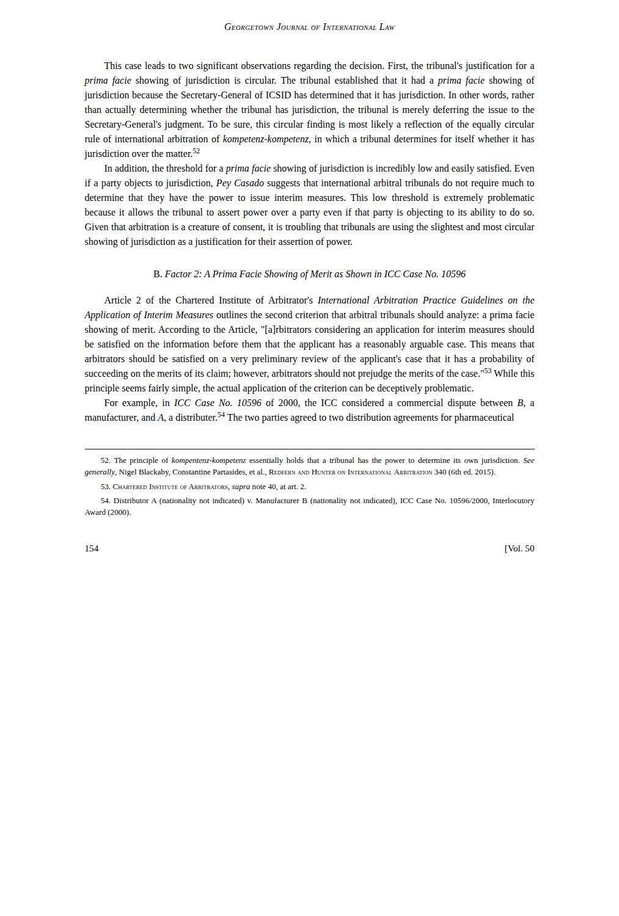Georgetown Journal of International Law
This case leads to two significant observations regarding the decision. First, the tribunal's justification for a prima facie showing of jurisdiction is circular. The tribunal established that it had a prima facie showing of jurisdiction because the Secretary-General of ICSID has determined that it has jurisdiction. In other words, rather than actually determining whether the tribunal has jurisdiction, the tribunal is merely deferring the issue to the Secretary-General's judgment. To be sure, this circular finding is most likely a reflection of the equally circular rule of international arbitration of kompetenz-kompetenz, in which a tribunal determines for itself whether it has jurisdiction over the matter.52
In addition, the threshold for a prima facie showing of jurisdiction is incredibly low and easily satisfied. Even if a party objects to jurisdiction, Pey Casado suggests that international arbitral tribunals do not require much to determine that they have the power to issue interim measures. This low threshold is extremely problematic because it allows the tribunal to assert power over a party even if that party is objecting to its ability to do so. Given that arbitration is a creature of consent, it is troubling that tribunals are using the slightest and most circular showing of jurisdiction as a justification for their assertion of power.
B. Factor 2: A Prima Facie Showing of Merit as Shown in ICC Case No. 10596
Article 2 of the Chartered Institute of Arbitrator's International Arbitration Practice Guidelines on the Application of Interim Measures outlines the second criterion that arbitral tribunals should analyze: a prima facie showing of merit. According to the Article, "[a]rbitrators considering an application for interim measures should be satisfied on the information before them that the applicant has a reasonably arguable case. This means that arbitrators should be satisfied on a very preliminary review of the applicant's case that it has a probability of succeeding on the merits of its claim; however, arbitrators should not prejudge the merits of the case."53 While this principle seems fairly simple, the actual application of the criterion can be deceptively problematic.
For example, in ICC Case No. 10596 of 2000, the ICC considered a commercial dispute between B, a manufacturer, and A, a distributer.54 The two parties agreed to two distribution agreements for pharmaceutical
52. The principle of kompentenz-kompetenz essentially holds that a tribunal has the power to determine its own jurisdiction. See generally, Nigel Blackaby, Constantine Partasides, et al., Redfern and Hunter on International Arbitration 340 (6th ed. 2015).
53. Chartered Institute of Arbitrators, supra note 40, at art. 2.
54. Distributor A (nationality not indicated) v. Manufacturer B (nationality not indicated), ICC Case No. 10596/2000, Interlocutory Award (2000).
154 [Vol. 50